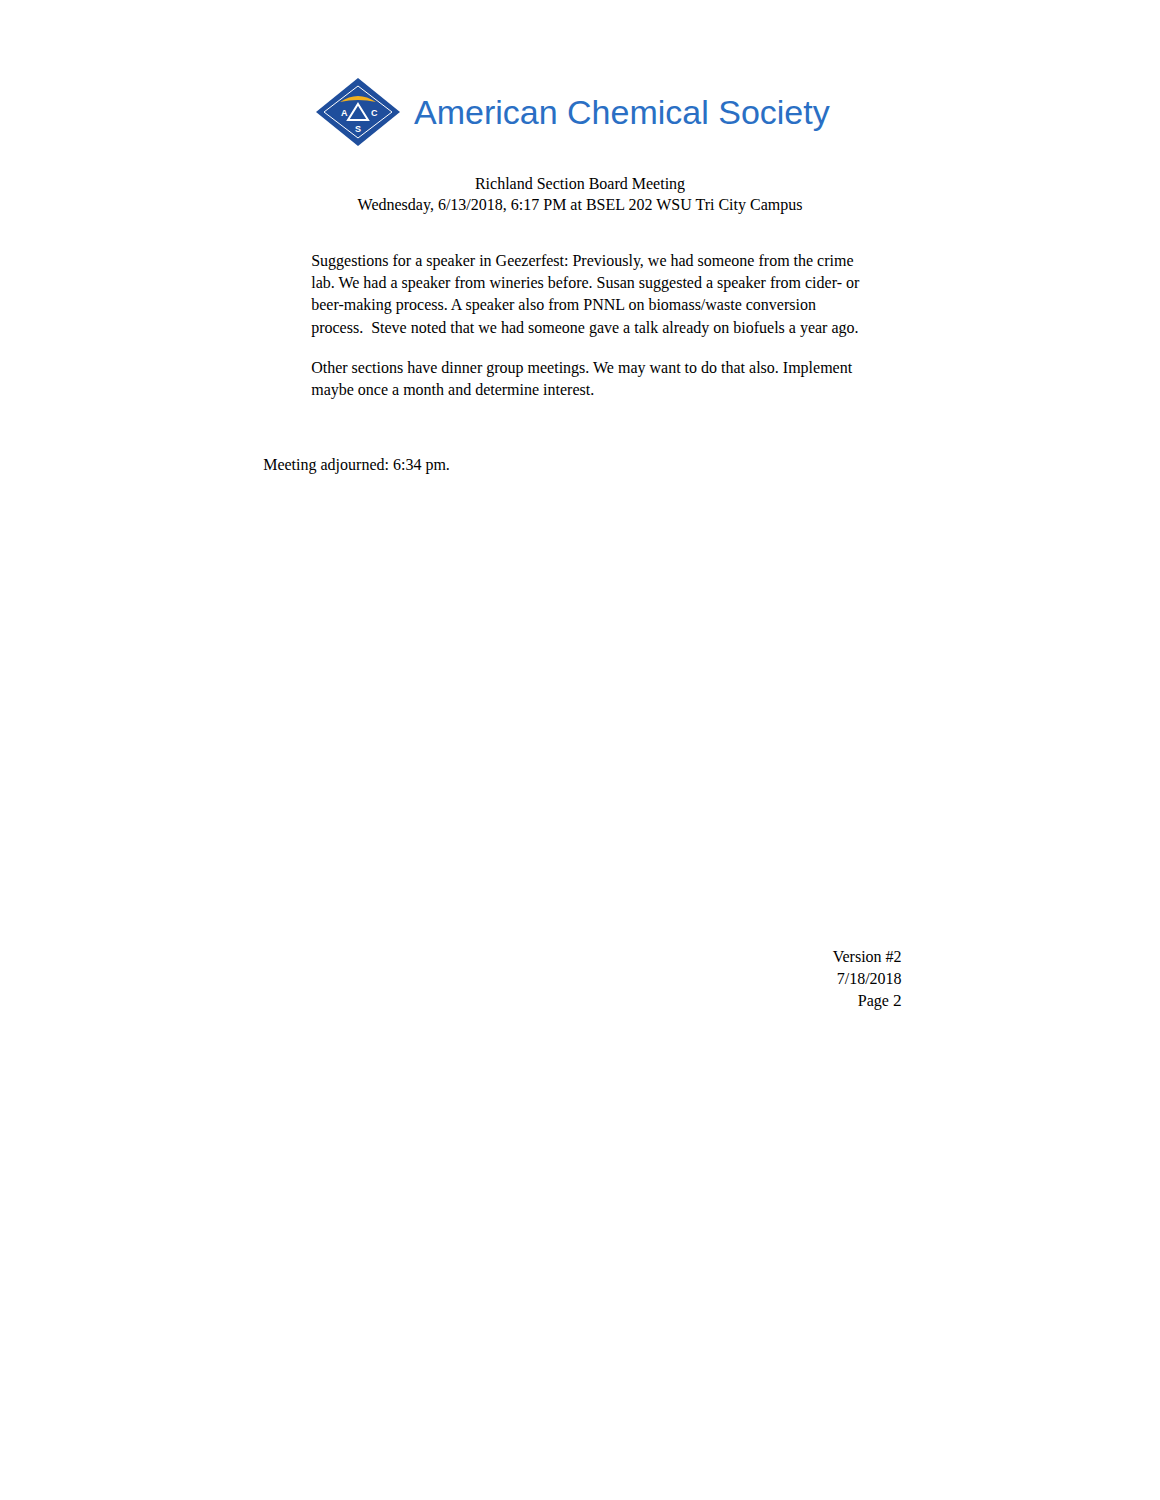A C S American Chemical Society
Richland Section Board Meeting
Wednesday, 6/13/2018, 6:17 PM at BSEL 202 WSU Tri City Campus
Suggestions for a speaker in Geezerfest: Previously, we had someone from the crime lab. We had a speaker from wineries before. Susan suggested a speaker from cider- or beer-making process. A speaker also from PNNL on biomass/waste conversion process. Steve noted that we had someone gave a talk already on biofuels a year ago.
Other sections have dinner group meetings. We may want to do that also. Implement maybe once a month and determine interest.
Meeting adjourned: 6:34 pm.
Version #2
7/18/2018
Page 2